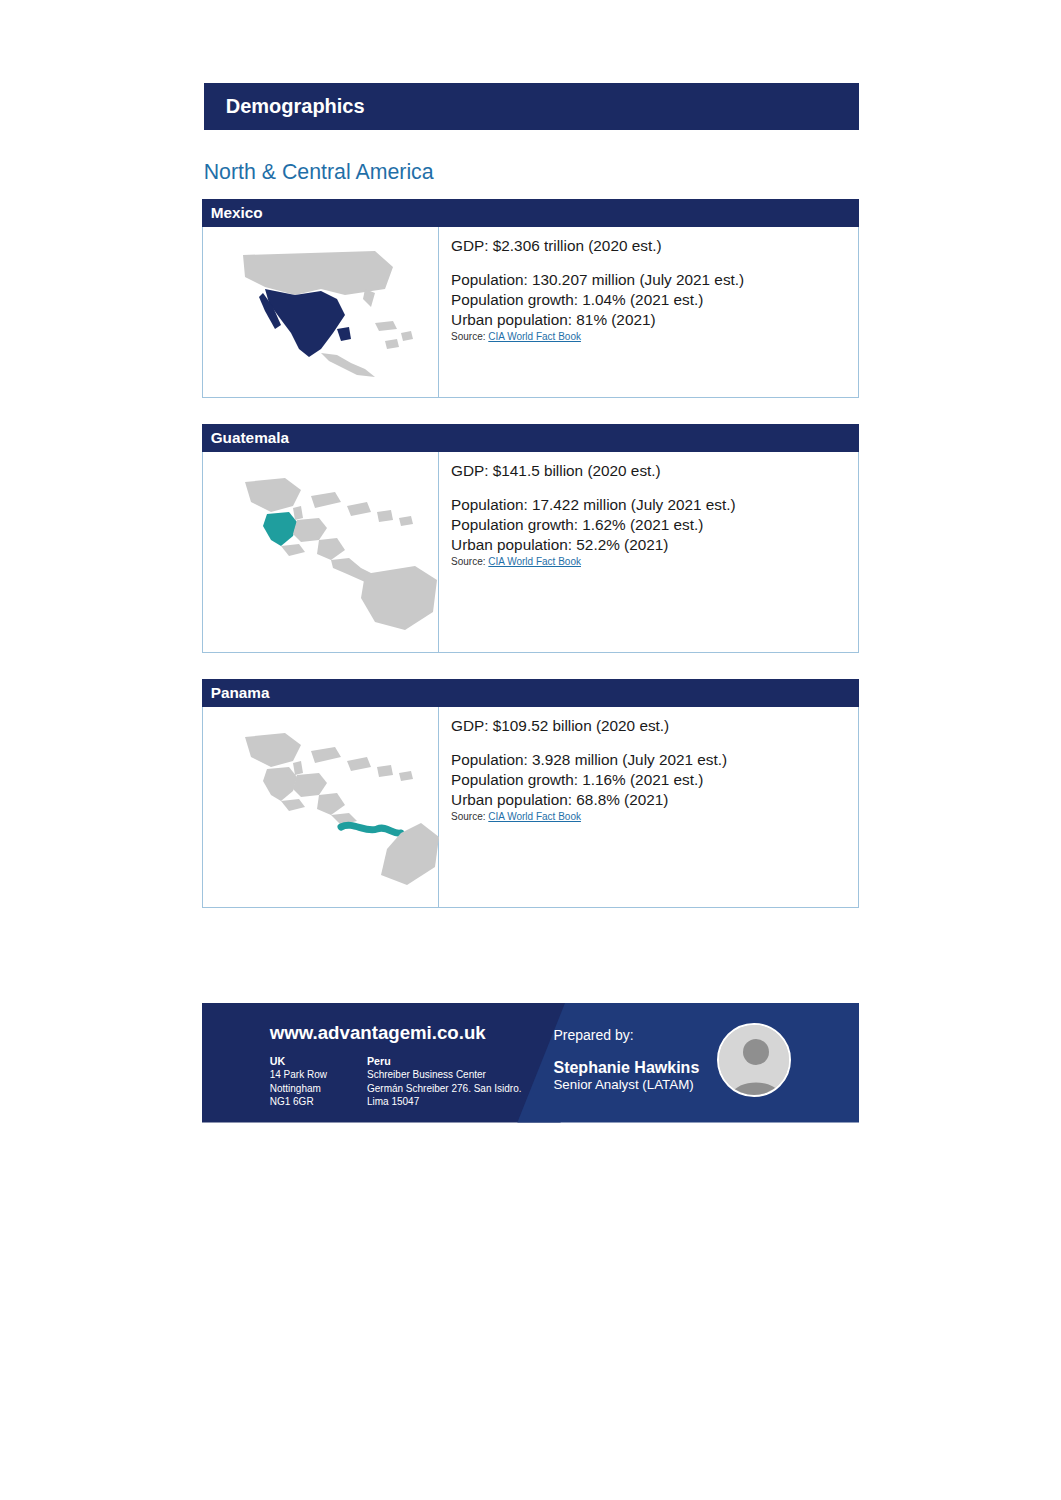Demographics
North & Central America
| Mexico | |
| --- | --- |
| | GDP: $2.306 trillion (2020 est.) Population: 130.207 million (July 2021 est.) Population growth: 1.04% (2021 est.) Urban population: 81% (2021) Source: CIA World Fact Book |
| Guatemala | |
| --- | --- |
| | GDP: $141.5 billion (2020 est.) Population: 17.422 million (July 2021 est.) Population growth: 1.62% (2021 est.) Urban population: 52.2% (2021) Source: CIA World Fact Book |
| Panama | |
| --- | --- |
| | GDP: $109.52 billion (2020 est.) Population: 3.928 million (July 2021 est.) Population growth: 1.16% (2021 est.) Urban population: 68.8% (2021) Source: CIA World Fact Book |
www.advantagemi.co.uk
UK 14 Park Row
Nottingham
NG1 6GR
Peru Schreiber Business Center
Germán Schreiber 276. San Isidro.
Lima 15047
Prepared by:
Stephanie Hawkins
Senior Analyst (LATAM)